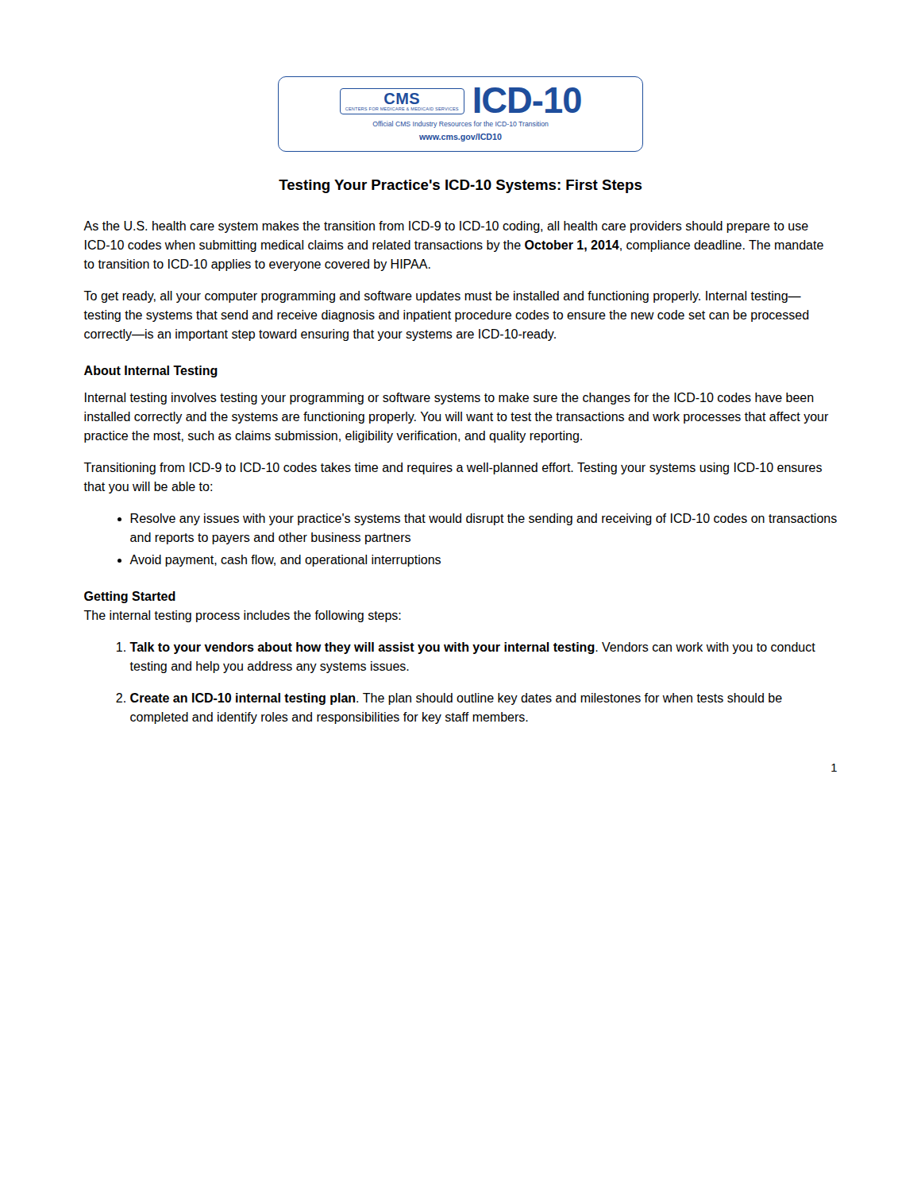CMSCENTERS FOR MEDICARE & MEDICAID SERVICES ICD-10
Official CMS Industry Resources for the ICD-10 Transition
www.cms.gov/ICD10
Testing Your Practice's ICD-10 Systems: First Steps
As the U.S. health care system makes the transition from ICD-9 to ICD-10 coding, all health care providers should prepare to use ICD-10 codes when submitting medical claims and related transactions by the October 1, 2014, compliance deadline. The mandate to transition to ICD-10 applies to everyone covered by HIPAA.
To get ready, all your computer programming and software updates must be installed and functioning properly. Internal testing—testing the systems that send and receive diagnosis and inpatient procedure codes to ensure the new code set can be processed correctly—is an important step toward ensuring that your systems are ICD-10-ready.
About Internal Testing
Internal testing involves testing your programming or software systems to make sure the changes for the ICD-10 codes have been installed correctly and the systems are functioning properly. You will want to test the transactions and work processes that affect your practice the most, such as claims submission, eligibility verification, and quality reporting.
Transitioning from ICD-9 to ICD-10 codes takes time and requires a well-planned effort. Testing your systems using ICD-10 ensures that you will be able to:
Resolve any issues with your practice's systems that would disrupt the sending and receiving of ICD-10 codes on transactions and reports to payers and other business partners
Avoid payment, cash flow, and operational interruptions
Getting Started
The internal testing process includes the following steps:
Talk to your vendors about how they will assist you with your internal testing. Vendors can work with you to conduct testing and help you address any systems issues.
Create an ICD-10 internal testing plan. The plan should outline key dates and milestones for when tests should be completed and identify roles and responsibilities for key staff members.
1